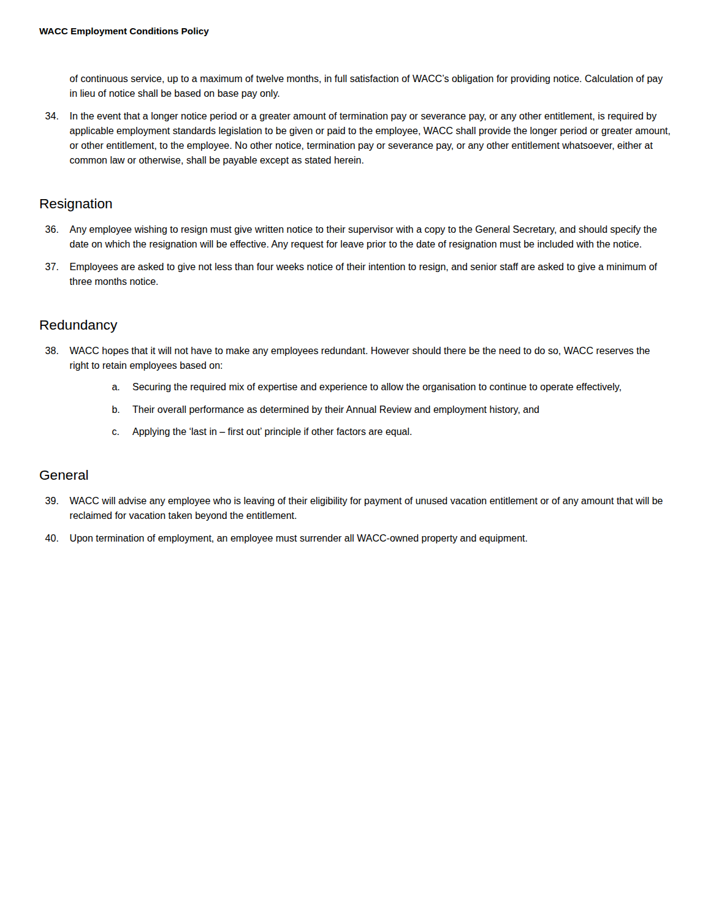WACC Employment Conditions Policy
of continuous service, up to a maximum of twelve months, in full satisfaction of WACC’s obligation for providing notice. Calculation of pay in lieu of notice shall be based on base pay only.
In the event that a longer notice period or a greater amount of termination pay or severance pay, or any other entitlement, is required by applicable employment standards legislation to be given or paid to the employee, WACC shall provide the longer period or greater amount, or other entitlement, to the employee. No other notice, termination pay or severance pay, or any other entitlement whatsoever, either at common law or otherwise, shall be payable except as stated herein.
Resignation
Any employee wishing to resign must give written notice to their supervisor with a copy to the General Secretary, and should specify the date on which the resignation will be effective. Any request for leave prior to the date of resignation must be included with the notice.
Employees are asked to give not less than four weeks notice of their intention to resign, and senior staff are asked to give a minimum of three months notice.
Redundancy
WACC hopes that it will not have to make any employees redundant. However should there be the need to do so, WACC reserves the right to retain employees based on:
Securing the required mix of expertise and experience to allow the organisation to continue to operate effectively,
Their overall performance as determined by their Annual Review and employment history, and
Applying the ‘last in – first out’ principle if other factors are equal.
General
WACC will advise any employee who is leaving of their eligibility for payment of unused vacation entitlement or of any amount that will be reclaimed for vacation taken beyond the entitlement.
Upon termination of employment, an employee must surrender all WACC-owned property and equipment.